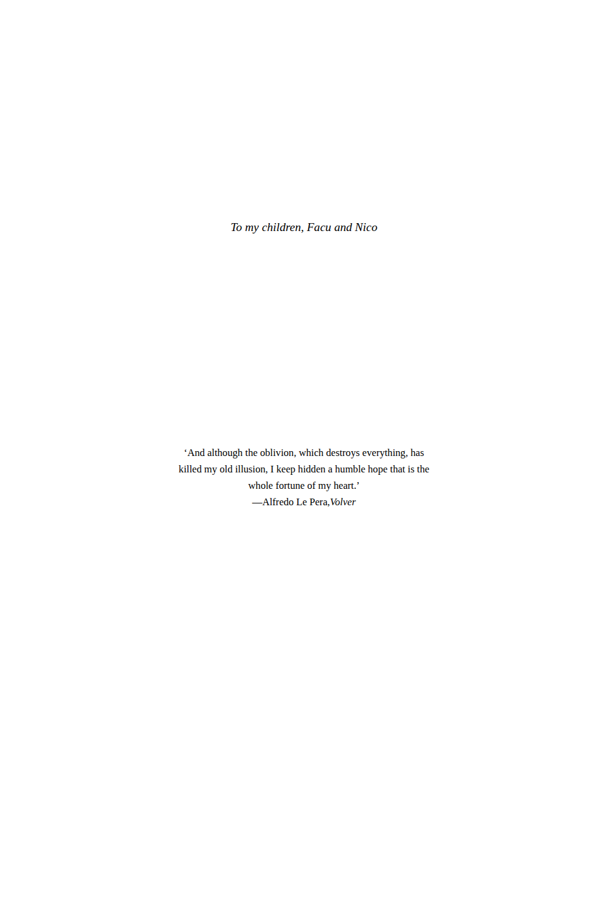To my children, Facu and Nico
‘And although the oblivion, which destroys everything, has killed my old illusion, I keep hidden a humble hope that is the whole fortune of my heart.’
—Alfredo Le Pera,Volver